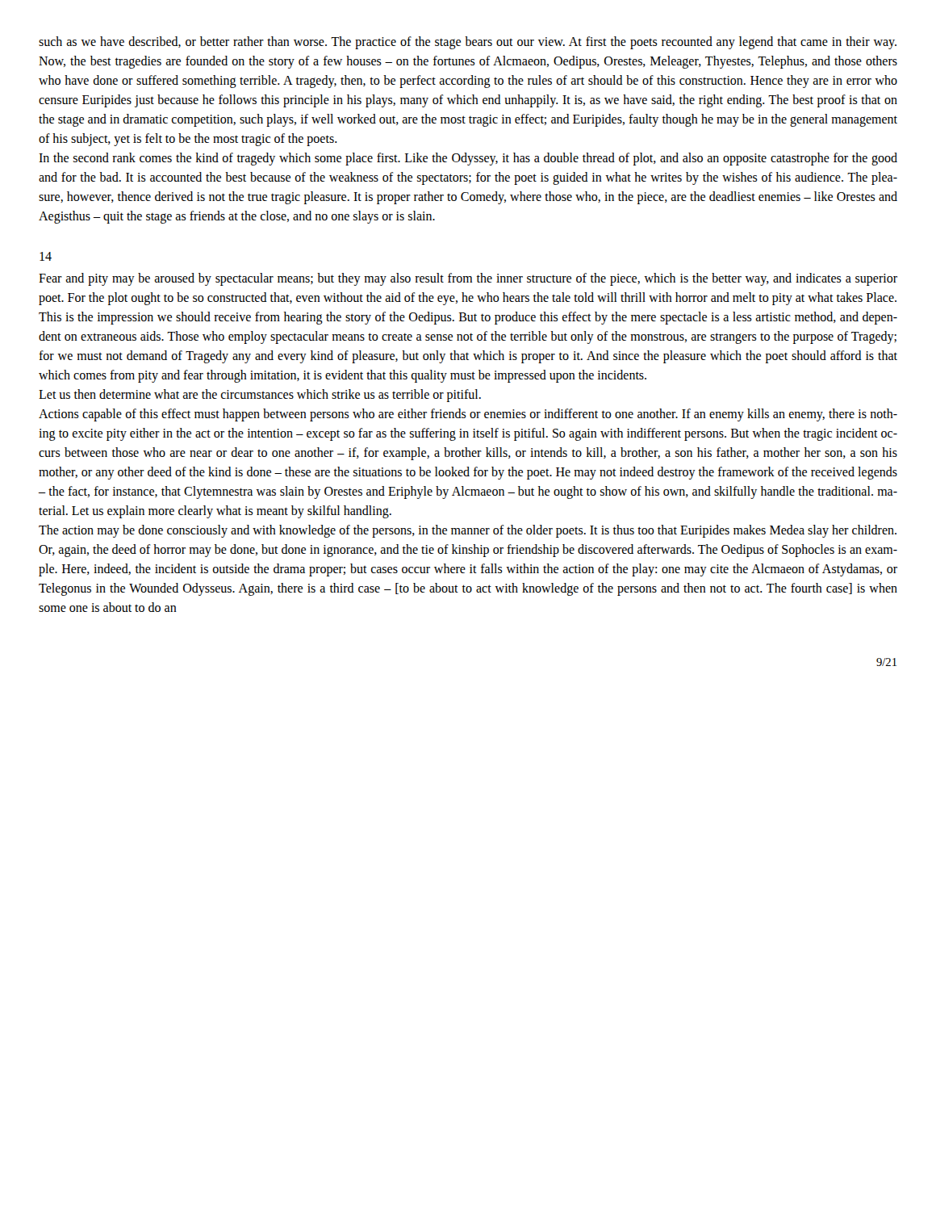such as we have described, or better rather than worse. The practice of the stage bears out our view. At first the poets recounted any legend that came in their way. Now, the best tragedies are founded on the story of a few houses – on the fortunes of Alcmaeon, Oedipus, Orestes, Meleager, Thyestes, Telephus, and those others who have done or suffered something terrible. A tragedy, then, to be perfect according to the rules of art should be of this construction. Hence they are in error who censure Euripides just because he follows this principle in his plays, many of which end unhappily. It is, as we have said, the right ending. The best proof is that on the stage and in dramatic competition, such plays, if well worked out, are the most tragic in effect; and Euripides, faulty though he may be in the general management of his subject, yet is felt to be the most tragic of the poets.
In the second rank comes the kind of tragedy which some place first. Like the Odyssey, it has a double thread of plot, and also an opposite catastrophe for the good and for the bad. It is accounted the best because of the weakness of the spectators; for the poet is guided in what he writes by the wishes of his audience. The pleasure, however, thence derived is not the true tragic pleasure. It is proper rather to Comedy, where those who, in the piece, are the deadliest enemies – like Orestes and Aegisthus – quit the stage as friends at the close, and no one slays or is slain.
14
Fear and pity may be aroused by spectacular means; but they may also result from the inner structure of the piece, which is the better way, and indicates a superior poet. For the plot ought to be so constructed that, even without the aid of the eye, he who hears the tale told will thrill with horror and melt to pity at what takes Place. This is the impression we should receive from hearing the story of the Oedipus. But to produce this effect by the mere spectacle is a less artistic method, and dependent on extraneous aids. Those who employ spectacular means to create a sense not of the terrible but only of the monstrous, are strangers to the purpose of Tragedy; for we must not demand of Tragedy any and every kind of pleasure, but only that which is proper to it. And since the pleasure which the poet should afford is that which comes from pity and fear through imitation, it is evident that this quality must be impressed upon the incidents.
Let us then determine what are the circumstances which strike us as terrible or pitiful.
Actions capable of this effect must happen between persons who are either friends or enemies or indifferent to one another. If an enemy kills an enemy, there is nothing to excite pity either in the act or the intention – except so far as the suffering in itself is pitiful. So again with indifferent persons. But when the tragic incident occurs between those who are near or dear to one another – if, for example, a brother kills, or intends to kill, a brother, a son his father, a mother her son, a son his mother, or any other deed of the kind is done – these are the situations to be looked for by the poet. He may not indeed destroy the framework of the received legends – the fact, for instance, that Clytemnestra was slain by Orestes and Eriphyle by Alcmaeon – but he ought to show of his own, and skilfully handle the traditional. material. Let us explain more clearly what is meant by skilful handling.
The action may be done consciously and with knowledge of the persons, in the manner of the older poets. It is thus too that Euripides makes Medea slay her children. Or, again, the deed of horror may be done, but done in ignorance, and the tie of kinship or friendship be discovered afterwards. The Oedipus of Sophocles is an example. Here, indeed, the incident is outside the drama proper; but cases occur where it falls within the action of the play: one may cite the Alcmaeon of Astydamas, or Telegonus in the Wounded Odysseus. Again, there is a third case – [to be about to act with knowledge of the persons and then not to act. The fourth case] is when some one is about to do an
9/21